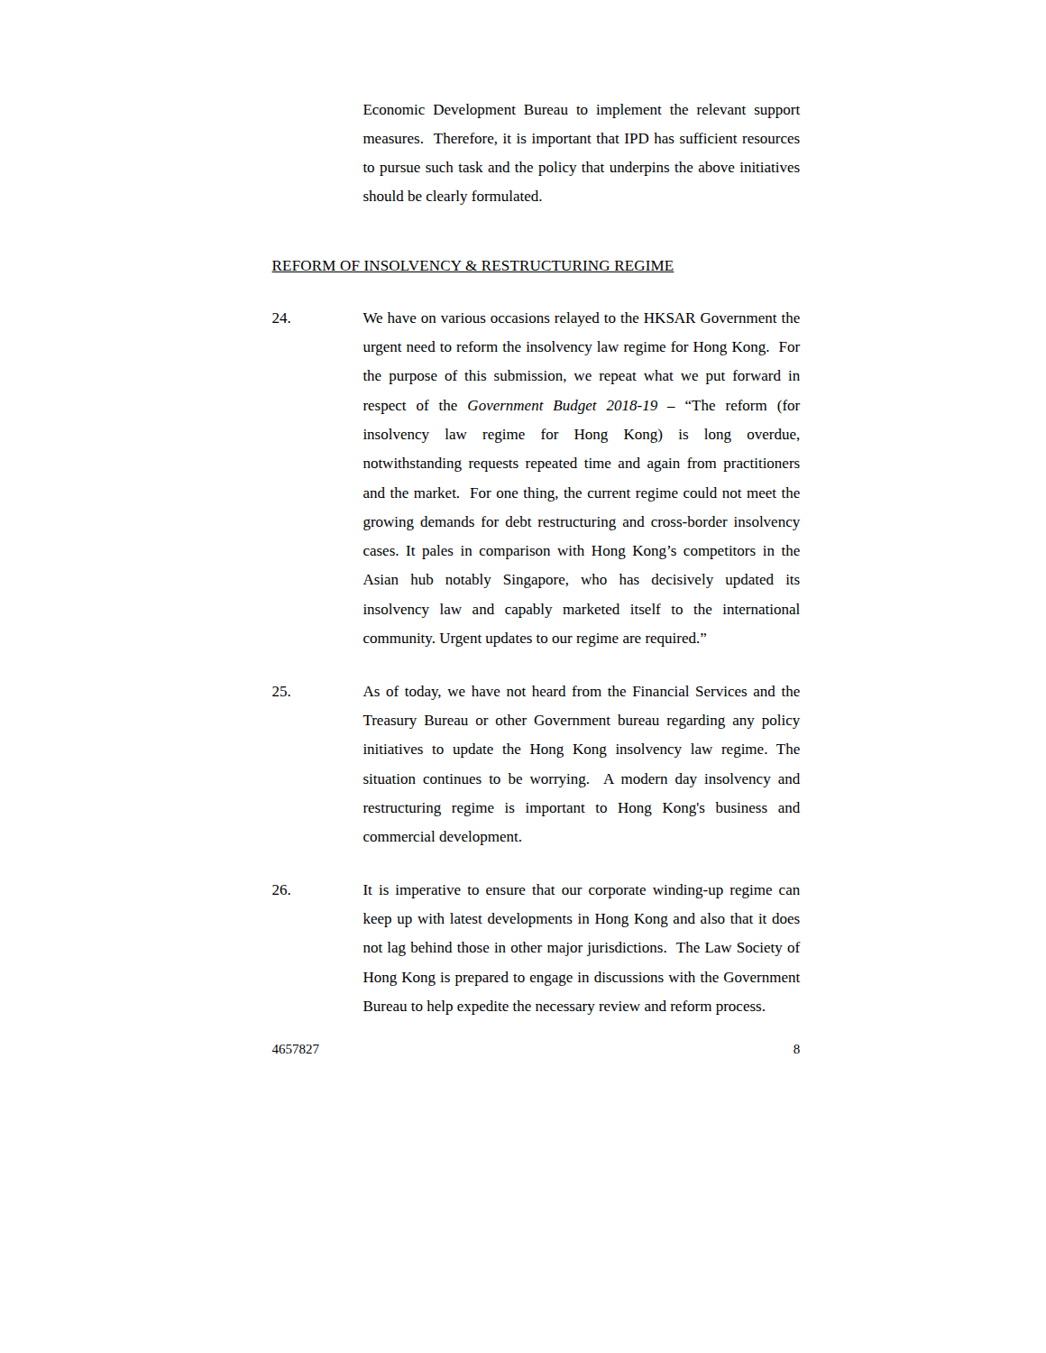Economic Development Bureau to implement the relevant support measures. Therefore, it is important that IPD has sufficient resources to pursue such task and the policy that underpins the above initiatives should be clearly formulated.
REFORM OF INSOLVENCY & RESTRUCTURING REGIME
24.
We have on various occasions relayed to the HKSAR Government the urgent need to reform the insolvency law regime for Hong Kong. For the purpose of this submission, we repeat what we put forward in respect of the Government Budget 2018-19 – “The reform (for insolvency law regime for Hong Kong) is long overdue, notwithstanding requests repeated time and again from practitioners and the market. For one thing, the current regime could not meet the growing demands for debt restructuring and cross-border insolvency cases. It pales in comparison with Hong Kong’s competitors in the Asian hub notably Singapore, who has decisively updated its insolvency law and capably marketed itself to the international community. Urgent updates to our regime are required.”
25.
As of today, we have not heard from the Financial Services and the Treasury Bureau or other Government bureau regarding any policy initiatives to update the Hong Kong insolvency law regime. The situation continues to be worrying. A modern day insolvency and restructuring regime is important to Hong Kong's business and commercial development.
26.
It is imperative to ensure that our corporate winding-up regime can keep up with latest developments in Hong Kong and also that it does not lag behind those in other major jurisdictions. The Law Society of Hong Kong is prepared to engage in discussions with the Government Bureau to help expedite the necessary review and reform process.
4657827 8